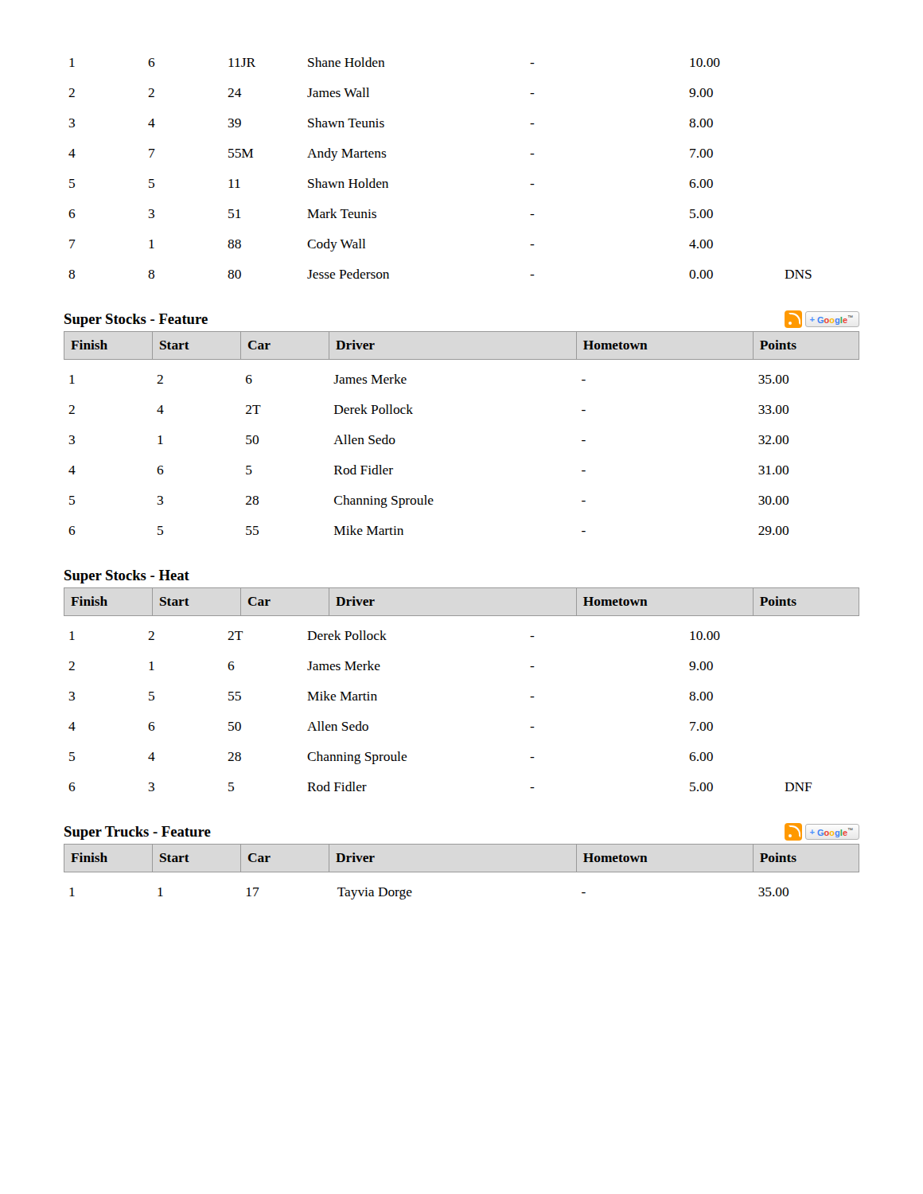| 1 | 6 | 11JR | Shane Holden | - | 10.00 | |
| 2 | 2 | 24 | James Wall | - | 9.00 | |
| 3 | 4 | 39 | Shawn Teunis | - | 8.00 | |
| 4 | 7 | 55M | Andy Martens | - | 7.00 | |
| 5 | 5 | 11 | Shawn Holden | - | 6.00 | |
| 6 | 3 | 51 | Mark Teunis | - | 5.00 | |
| 7 | 1 | 88 | Cody Wall | - | 4.00 | |
| 8 | 8 | 80 | Jesse Pederson | - | 0.00 | DNS |
Super Stocks - Feature +Google™
| Finish | Start | Car | Driver | Hometown | Points |
| --- | --- | --- | --- | --- | --- |
| 1 | 2 | 6 | James Merke | - | 35.00 |
| 2 | 4 | 2T | Derek Pollock | - | 33.00 |
| 3 | 1 | 50 | Allen Sedo | - | 32.00 |
| 4 | 6 | 5 | Rod Fidler | - | 31.00 |
| 5 | 3 | 28 | Channing Sproule | - | 30.00 |
| 6 | 5 | 55 | Mike Martin | - | 29.00 |
Super Stocks - Heat
| Finish | Start | Car | Driver | Hometown | Points |
| --- | --- | --- | --- | --- | --- |
| 1 | 2 | 2T | Derek Pollock | - | 10.00 | |
| 2 | 1 | 6 | James Merke | - | 9.00 | |
| 3 | 5 | 55 | Mike Martin | - | 8.00 | |
| 4 | 6 | 50 | Allen Sedo | - | 7.00 | |
| 5 | 4 | 28 | Channing Sproule | - | 6.00 | |
| 6 | 3 | 5 | Rod Fidler | - | 5.00 | DNF |
Super Trucks - Feature +Google™
| Finish | Start | Car | Driver | Hometown | Points |
| --- | --- | --- | --- | --- | --- |
| 1 | 1 | 17 | Tayvia Dorge | - | 35.00 |